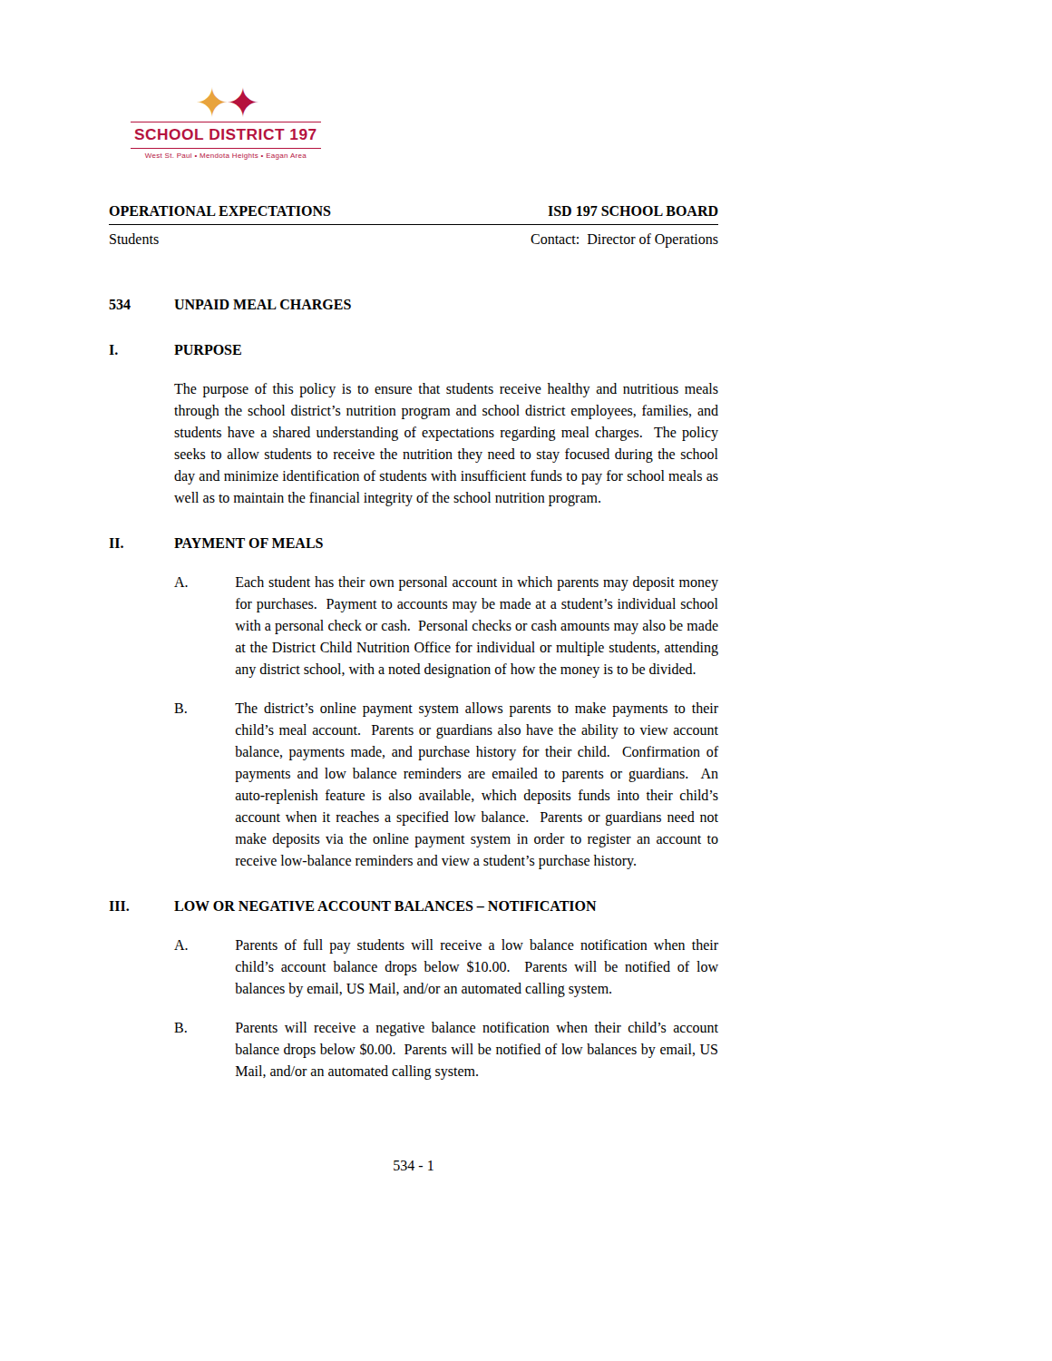✦✦
SCHOOL DISTRICT 197
West St. Paul • Mendota Heights • Eagan Area
Operational Expectations ISD 197 School Board
Students Contact: Director of Operations
534 Unpaid Meal Charges
I. Purpose
The purpose of this policy is to ensure that students receive healthy and nutritious meals through the school district’s nutrition program and school district employees, families, and students have a shared understanding of expectations regarding meal charges. The policy seeks to allow students to receive the nutrition they need to stay focused during the school day and minimize identification of students with insufficient funds to pay for school meals as well as to maintain the financial integrity of the school nutrition program.
II. Payment of Meals
A. Each student has their own personal account in which parents may deposit money for purchases. Payment to accounts may be made at a student’s individual school with a personal check or cash. Personal checks or cash amounts may also be made at the District Child Nutrition Office for individual or multiple students, attending any district school, with a noted designation of how the money is to be divided.
B. The district’s online payment system allows parents to make payments to their child’s meal account. Parents or guardians also have the ability to view account balance, payments made, and purchase history for their child. Confirmation of payments and low balance reminders are emailed to parents or guardians. An auto-replenish feature is also available, which deposits funds into their child’s account when it reaches a specified low balance. Parents or guardians need not make deposits via the online payment system in order to register an account to receive low-balance reminders and view a student’s purchase history.
III. Low or Negative Account Balances – Notification
A. Parents of full pay students will receive a low balance notification when their child’s account balance drops below $10.00. Parents will be notified of low balances by email, US Mail, and/or an automated calling system.
B. Parents will receive a negative balance notification when their child’s account balance drops below $0.00. Parents will be notified of low balances by email, US Mail, and/or an automated calling system.
534 - 1